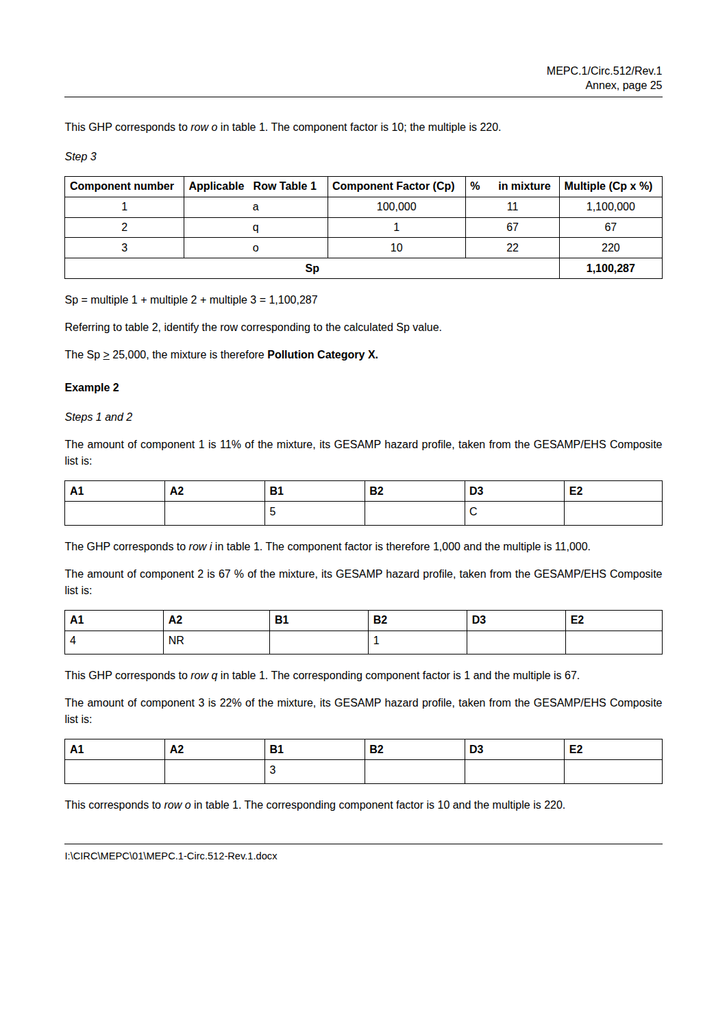MEPC.1/Circ.512/Rev.1
Annex, page 25
This GHP corresponds to row o in table 1. The component factor is 10; the multiple is 220.
Step 3
| Component number | Applicable Row Table 1 | Component Factor (Cp) | % in mixture | Multiple (Cp x %) |
| --- | --- | --- | --- | --- |
| 1 | a | 100,000 | 11 | 1,100,000 |
| 2 | q | 1 | 67 | 67 |
| 3 | o | 10 | 22 | 220 |
| Sp | 1,100,287 |
Sp = multiple 1 + multiple 2 + multiple 3 = 1,100,287
Referring to table 2, identify the row corresponding to the calculated Sp value.
The Sp > 25,000, the mixture is therefore Pollution Category X.
Example 2
Steps 1 and 2
The amount of component 1 is 11% of the mixture, its GESAMP hazard profile, taken from the GESAMP/EHS Composite list is:
| A1 | A2 | B1 | B2 | D3 | E2 |
| --- | --- | --- | --- | --- | --- |
| | | 5 | | C | |
The GHP corresponds to row i in table 1. The component factor is therefore 1,000 and the multiple is 11,000.
The amount of component 2 is 67 % of the mixture, its GESAMP hazard profile, taken from the GESAMP/EHS Composite list is:
| A1 | A2 | B1 | B2 | D3 | E2 |
| --- | --- | --- | --- | --- | --- |
| 4 | NR | | 1 | | |
This GHP corresponds to row q in table 1. The corresponding component factor is 1 and the multiple is 67.
The amount of component 3 is 22% of the mixture, its GESAMP hazard profile, taken from the GESAMP/EHS Composite list is:
| A1 | A2 | B1 | B2 | D3 | E2 |
| --- | --- | --- | --- | --- | --- |
| | | 3 | | | |
This corresponds to row o in table 1. The corresponding component factor is 10 and the multiple is 220.
I:\CIRC\MEPC\01\MEPC.1-Circ.512-Rev.1.docx